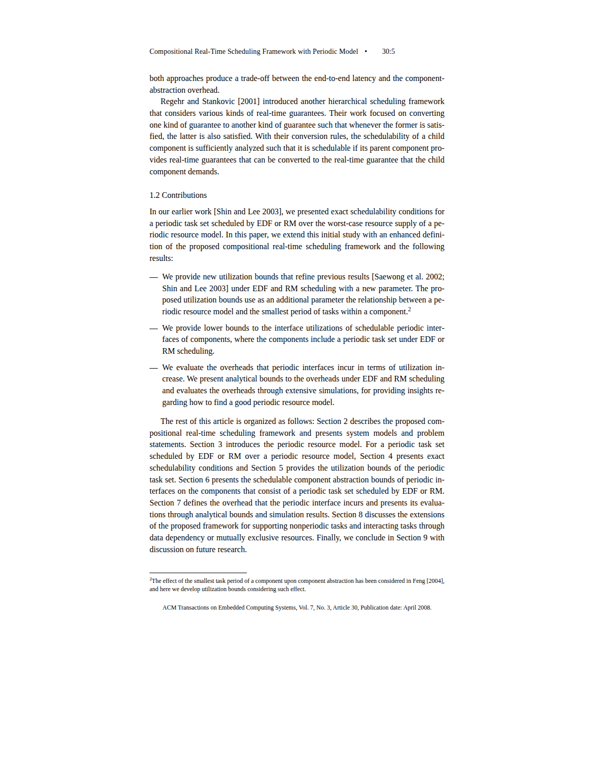Compositional Real-Time Scheduling Framework with Periodic Model•30:5
both approaches produce a trade-off between the end-to-end latency and the component-abstraction overhead.
Regehr and Stankovic [2001] introduced another hierarchical scheduling framework that considers various kinds of real-time guarantees. Their work focused on converting one kind of guarantee to another kind of guarantee such that whenever the former is satisfied, the latter is also satisfied. With their conversion rules, the schedulability of a child component is sufficiently analyzed such that it is schedulable if its parent component provides real-time guarantees that can be converted to the real-time guarantee that the child component demands.
1.2 Contributions
In our earlier work [Shin and Lee 2003], we presented exact schedulability conditions for a periodic task set scheduled by EDF or RM over the worst-case resource supply of a periodic resource model. In this paper, we extend this initial study with an enhanced definition of the proposed compositional real-time scheduling framework and the following results:
We provide new utilization bounds that refine previous results [Saewong et al. 2002; Shin and Lee 2003] under EDF and RM scheduling with a new parameter. The proposed utilization bounds use as an additional parameter the relationship between a periodic resource model and the smallest period of tasks within a component.2
We provide lower bounds to the interface utilizations of schedulable periodic interfaces of components, where the components include a periodic task set under EDF or RM scheduling.
We evaluate the overheads that periodic interfaces incur in terms of utilization increase. We present analytical bounds to the overheads under EDF and RM scheduling and evaluates the overheads through extensive simulations, for providing insights regarding how to find a good periodic resource model.
The rest of this article is organized as follows: Section 2 describes the proposed compositional real-time scheduling framework and presents system models and problem statements. Section 3 introduces the periodic resource model. For a periodic task set scheduled by EDF or RM over a periodic resource model, Section 4 presents exact schedulability conditions and Section 5 provides the utilization bounds of the periodic task set. Section 6 presents the schedulable component abstraction bounds of periodic interfaces on the components that consist of a periodic task set scheduled by EDF or RM. Section 7 defines the overhead that the periodic interface incurs and presents its evaluations through analytical bounds and simulation results. Section 8 discusses the extensions of the proposed framework for supporting nonperiodic tasks and interacting tasks through data dependency or mutually exclusive resources. Finally, we conclude in Section 9 with discussion on future research.
2The effect of the smallest task period of a component upon component abstraction has been considered in Feng [2004], and here we develop utilization bounds considering such effect.
ACM Transactions on Embedded Computing Systems, Vol. 7, No. 3, Article 30, Publication date: April 2008.